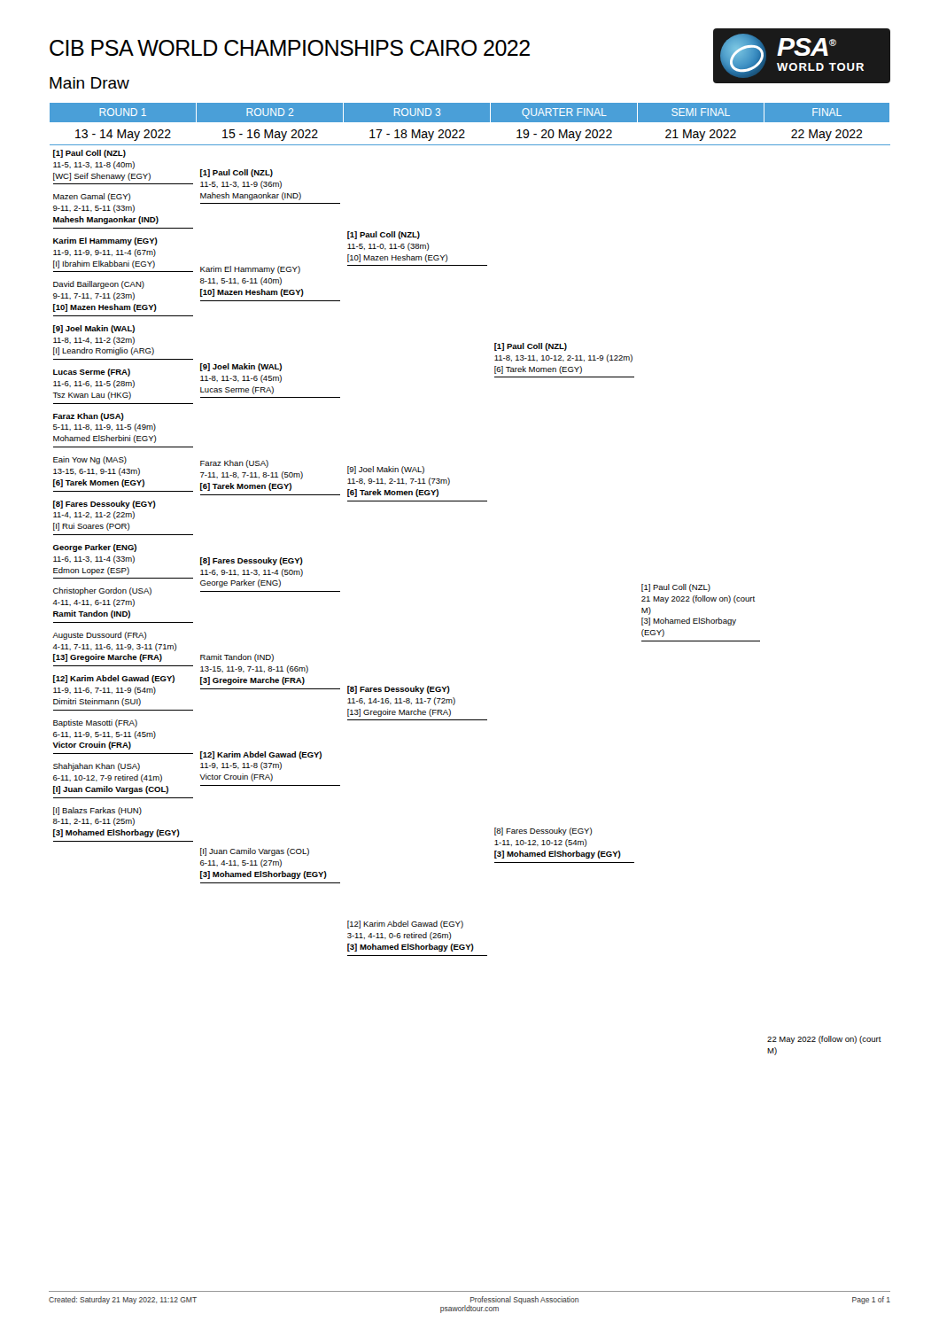PSA®
WORLD TOUR
CIB PSA WORLD CHAMPIONSHIPS CAIRO 2022
Main Draw
| ROUND 1 | ROUND 2 | ROUND 3 | QUARTER FINAL | SEMI FINAL | FINAL |
| --- | --- | --- | --- | --- | --- |
| 13 - 14 May 2022 | 15 - 16 May 2022 | 17 - 18 May 2022 | 19 - 20 May 2022 | 21 May 2022 | 22 May 2022 |
| [1] Paul Coll (NZL) 11-5, 11-3, 11-8 (40m) [WC] Seif Shenawy (EGY) Mazen Gamal (EGY) 9-11, 2-11, 5-11 (33m) Mahesh Mangaonkar (IND) Karim El Hammamy (EGY) 11-9, 11-9, 9-11, 11-4 (67m) [I] Ibrahim Elkabbani (EGY) David Baillargeon (CAN) 9-11, 7-11, 7-11 (23m) [10] Mazen Hesham (EGY) [9] Joel Makin (WAL) 11-8, 11-4, 11-2 (32m) [I] Leandro Romiglio (ARG) Lucas Serme (FRA) 11-6, 11-6, 11-5 (28m) Tsz Kwan Lau (HKG) Faraz Khan (USA) 5-11, 11-8, 11-9, 11-5 (49m) Mohamed ElSherbini (EGY) Eain Yow Ng (MAS) 13-15, 6-11, 9-11 (43m) [6] Tarek Momen (EGY) [8] Fares Dessouky (EGY) 11-4, 11-2, 11-2 (22m) [I] Rui Soares (POR) George Parker (ENG) 11-6, 11-3, 11-4 (33m) Edmon Lopez (ESP) Christopher Gordon (USA) 4-11, 4-11, 6-11 (27m) Ramit Tandon (IND) Auguste Dussourd (FRA) 4-11, 7-11, 11-6, 11-9, 3-11 (71m) [13] Gregoire Marche (FRA) [12] Karim Abdel Gawad (EGY) 11-9, 11-6, 7-11, 11-9 (54m) Dimitri Steinmann (SUI) Baptiste Masotti (FRA) 6-11, 11-9, 5-11, 5-11 (45m) Victor Crouin (FRA) Shahjahan Khan (USA) 6-11, 10-12, 7-9 retired (41m) [I] Juan Camilo Vargas (COL) [I] Balazs Farkas (HUN) 8-11, 2-11, 6-11 (25m) [3] Mohamed ElShorbagy (EGY) | [1] Paul Coll (NZL) 11-5, 11-3, 11-9 (36m) Mahesh Mangaonkar (IND) Karim El Hammamy (EGY) 8-11, 5-11, 6-11 (40m) [10] Mazen Hesham (EGY) [9] Joel Makin (WAL) 11-8, 11-3, 11-6 (45m) Lucas Serme (FRA) Faraz Khan (USA) 7-11, 11-8, 7-11, 8-11 (50m) [6] Tarek Momen (EGY) [8] Fares Dessouky (EGY) 11-6, 9-11, 11-3, 11-4 (50m) George Parker (ENG) Ramit Tandon (IND) 13-15, 11-9, 7-11, 8-11 (66m) [3] Gregoire Marche (FRA) [12] Karim Abdel Gawad (EGY) 11-9, 11-5, 11-8 (37m) Victor Crouin (FRA) [I] Juan Camilo Vargas (COL) 6-11, 4-11, 5-11 (27m) [3] Mohamed ElShorbagy (EGY) | [1] Paul Coll (NZL) 11-5, 11-0, 11-6 (38m) [10] Mazen Hesham (EGY) [9] Joel Makin (WAL) 11-8, 9-11, 2-11, 7-11 (73m) [6] Tarek Momen (EGY) [8] Fares Dessouky (EGY) 11-6, 14-16, 11-8, 11-7 (72m) [13] Gregoire Marche (FRA) [12] Karim Abdel Gawad (EGY) 3-11, 4-11, 0-6 retired (26m) [3] Mohamed ElShorbagy (EGY) | [1] Paul Coll (NZL) 11-8, 13-11, 10-12, 2-11, 11-9 (122m) [6] Tarek Momen (EGY) [8] Fares Dessouky (EGY) 1-11, 10-12, 10-12 (54m) [3] Mohamed ElShorbagy (EGY) | [1] Paul Coll (NZL) 21 May 2022 (follow on) (court M) [3] Mohamed ElShorbagy (EGY) | 22 May 2022 (follow on) (court M) |
Created: Saturday 21 May 2022, 11:12 GMT Page 1 of 1
Professional Squash Association
psaworldtour.com